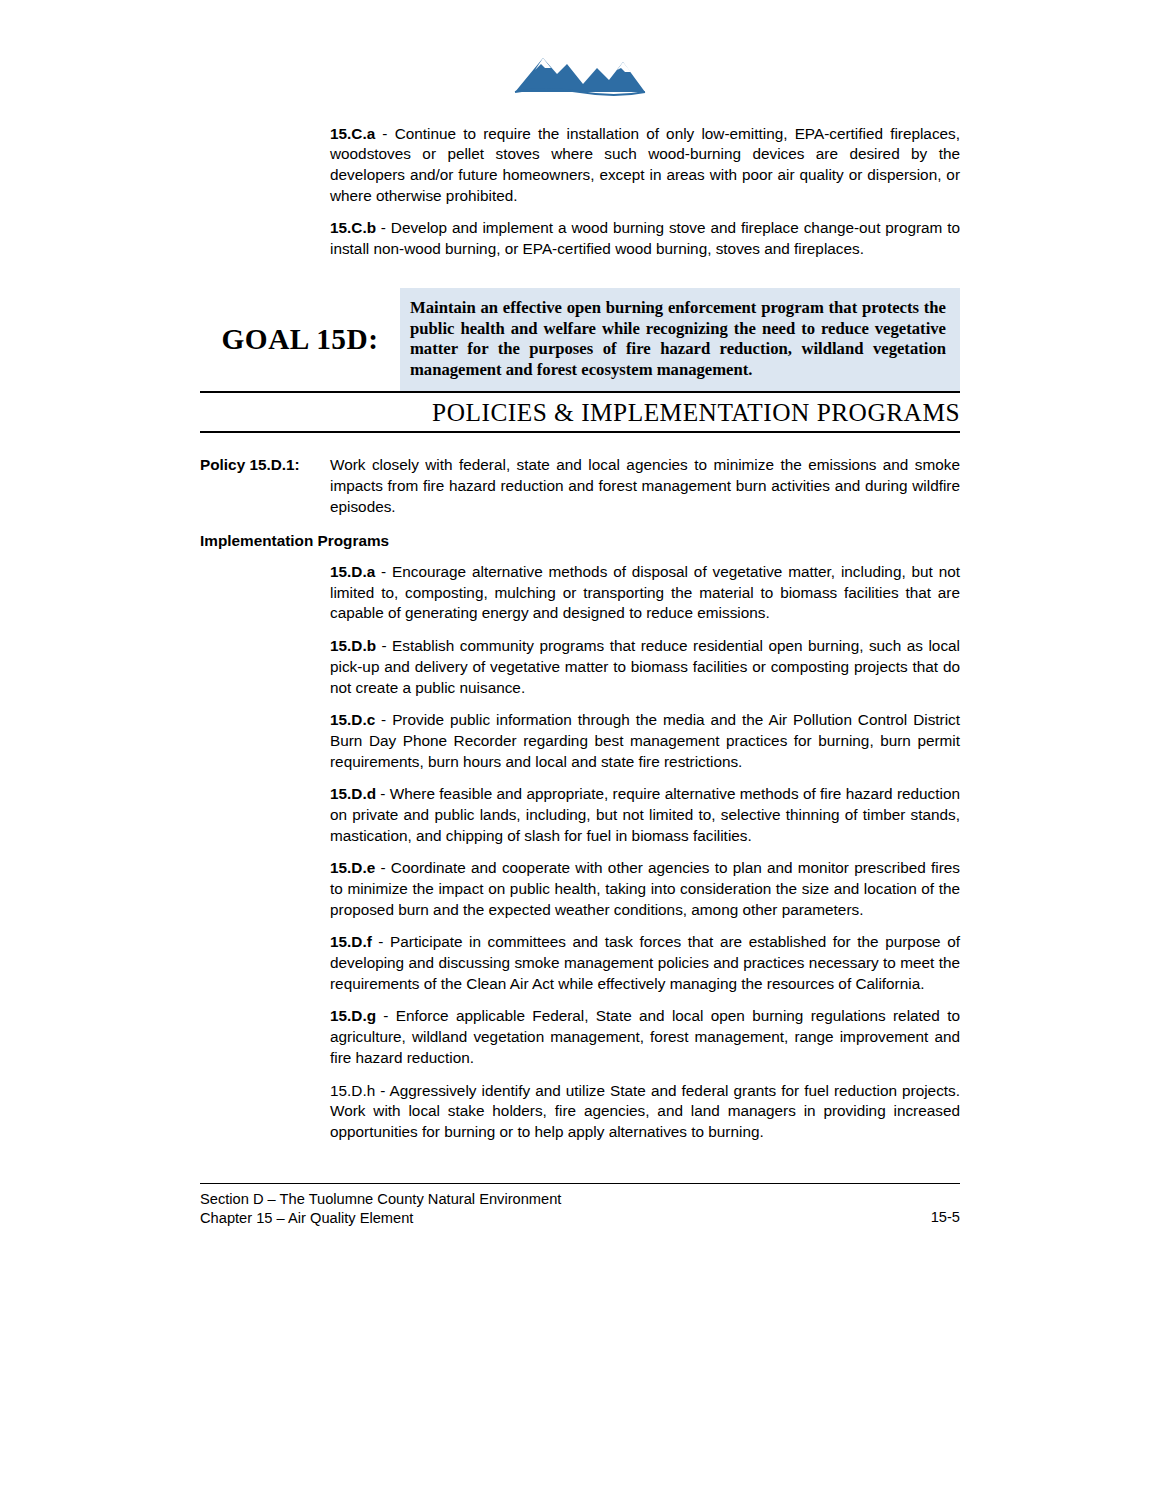15.C.a - Continue to require the installation of only low-emitting, EPA-certified fireplaces, woodstoves or pellet stoves where such wood-burning devices are desired by the developers and/or future homeowners, except in areas with poor air quality or dispersion, or where otherwise prohibited.
15.C.b - Develop and implement a wood burning stove and fireplace change-out program to install non-wood burning, or EPA-certified wood burning, stoves and fireplaces.
GOAL 15D:
Maintain an effective open burning enforcement program that protects the public health and welfare while recognizing the need to reduce vegetative matter for the purposes of fire hazard reduction, wildland vegetation management and forest ecosystem management.
POLICIES & IMPLEMENTATION PROGRAMS
Policy 15.D.1:
Work closely with federal, state and local agencies to minimize the emissions and smoke impacts from fire hazard reduction and forest management burn activities and during wildfire episodes.
Implementation Programs
15.D.a - Encourage alternative methods of disposal of vegetative matter, including, but not limited to, composting, mulching or transporting the material to biomass facilities that are capable of generating energy and designed to reduce emissions.
15.D.b - Establish community programs that reduce residential open burning, such as local pick-up and delivery of vegetative matter to biomass facilities or composting projects that do not create a public nuisance.
15.D.c - Provide public information through the media and the Air Pollution Control District Burn Day Phone Recorder regarding best management practices for burning, burn permit requirements, burn hours and local and state fire restrictions.
15.D.d - Where feasible and appropriate, require alternative methods of fire hazard reduction on private and public lands, including, but not limited to, selective thinning of timber stands, mastication, and chipping of slash for fuel in biomass facilities.
15.D.e - Coordinate and cooperate with other agencies to plan and monitor prescribed fires to minimize the impact on public health, taking into consideration the size and location of the proposed burn and the expected weather conditions, among other parameters.
15.D.f - Participate in committees and task forces that are established for the purpose of developing and discussing smoke management policies and practices necessary to meet the requirements of the Clean Air Act while effectively managing the resources of California.
15.D.g - Enforce applicable Federal, State and local open burning regulations related to agriculture, wildland vegetation management, forest management, range improvement and fire hazard reduction.
15.D.h - Aggressively identify and utilize State and federal grants for fuel reduction projects. Work with local stake holders, fire agencies, and land managers in providing increased opportunities for burning or to help apply alternatives to burning.
Section D – The Tuolumne County Natural Environment
Chapter 15 – Air Quality Element
15-5